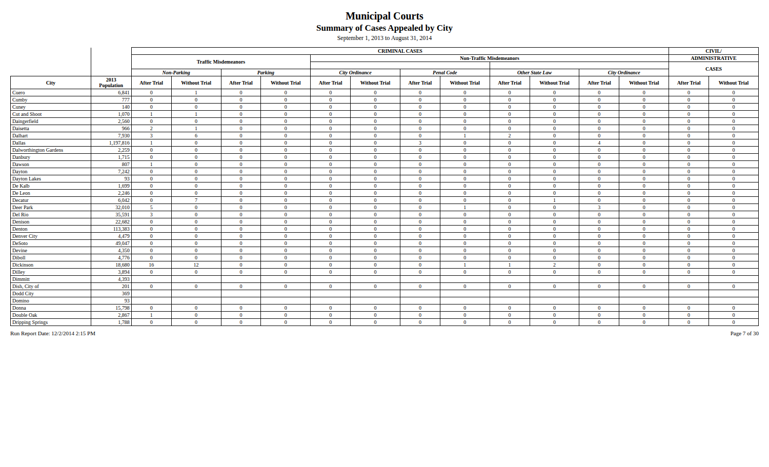Municipal Courts
Summary of Cases Appealed by City
September 1, 2013 to August 31, 2014
| | | CRIMINAL CASES | CIVIL/ |
| --- | --- | --- | --- |
| Traffic Misdemeanors | Non-Traffic Misdemeanors | ADMINISTRATIVE |
| | | CASES |
| Non-Parking | Parking | City Ordinance | Penal Code | Other State Law | City Ordinance |
| City | 2013 Population | After Trial | Without Trial | After Trial | Without Trial | After Trial | Without Trial | After Trial | Without Trial | After Trial | Without Trial | After Trial | Without Trial | After Trial | Without Trial |
| Cuero | 6,841 | 0 | 1 | 0 | 0 | 0 | 0 | 0 | 0 | 0 | 0 | 0 | 0 | 0 | 0 |
| Cumby | 777 | 0 | 0 | 0 | 0 | 0 | 0 | 0 | 0 | 0 | 0 | 0 | 0 | 0 | 0 |
| Cuney | 140 | 0 | 0 | 0 | 0 | 0 | 0 | 0 | 0 | 0 | 0 | 0 | 0 | 0 | 0 |
| Cut and Shoot | 1,070 | 1 | 1 | 0 | 0 | 0 | 0 | 0 | 0 | 0 | 0 | 0 | 0 | 0 | 0 |
| Daingerfield | 2,560 | 0 | 0 | 0 | 0 | 0 | 0 | 0 | 0 | 0 | 0 | 0 | 0 | 0 | 0 |
| Daisetta | 966 | 2 | 1 | 0 | 0 | 0 | 0 | 0 | 0 | 0 | 0 | 0 | 0 | 0 | 0 |
| Dalhart | 7,930 | 3 | 6 | 0 | 0 | 0 | 0 | 0 | 1 | 2 | 0 | 0 | 0 | 0 | 0 |
| Dallas | 1,197,816 | 1 | 0 | 0 | 0 | 0 | 0 | 3 | 0 | 0 | 0 | 4 | 0 | 0 | 0 |
| Dalworthington Gardens | 2,259 | 0 | 0 | 0 | 0 | 0 | 0 | 0 | 0 | 0 | 0 | 0 | 0 | 0 | 0 |
| Danbury | 1,715 | 0 | 0 | 0 | 0 | 0 | 0 | 0 | 0 | 0 | 0 | 0 | 0 | 0 | 0 |
| Dawson | 807 | 1 | 0 | 0 | 0 | 0 | 0 | 0 | 0 | 0 | 0 | 0 | 0 | 0 | 0 |
| Dayton | 7,242 | 0 | 0 | 0 | 0 | 0 | 0 | 0 | 0 | 0 | 0 | 0 | 0 | 0 | 0 |
| Dayton Lakes | 93 | 0 | 0 | 0 | 0 | 0 | 0 | 0 | 0 | 0 | 0 | 0 | 0 | 0 | 0 |
| De Kalb | 1,699 | 0 | 0 | 0 | 0 | 0 | 0 | 0 | 0 | 0 | 0 | 0 | 0 | 0 | 0 |
| De Leon | 2,246 | 0 | 0 | 0 | 0 | 0 | 0 | 0 | 0 | 0 | 0 | 0 | 0 | 0 | 0 |
| Decatur | 6,042 | 0 | 7 | 0 | 0 | 0 | 0 | 0 | 0 | 0 | 1 | 0 | 0 | 0 | 0 |
| Deer Park | 32,010 | 5 | 0 | 0 | 0 | 0 | 0 | 0 | 1 | 0 | 0 | 3 | 0 | 0 | 0 |
| Del Rio | 35,591 | 3 | 0 | 0 | 0 | 0 | 0 | 0 | 0 | 0 | 0 | 0 | 0 | 0 | 0 |
| Denison | 22,682 | 0 | 0 | 0 | 0 | 0 | 0 | 0 | 0 | 0 | 0 | 0 | 0 | 0 | 0 |
| Denton | 113,383 | 0 | 0 | 0 | 0 | 0 | 0 | 0 | 0 | 0 | 0 | 0 | 0 | 0 | 0 |
| Denver City | 4,479 | 0 | 0 | 0 | 0 | 0 | 0 | 0 | 0 | 0 | 0 | 0 | 0 | 0 | 0 |
| DeSoto | 49,047 | 0 | 0 | 0 | 0 | 0 | 0 | 0 | 0 | 0 | 0 | 0 | 0 | 0 | 0 |
| Devine | 4,350 | 0 | 0 | 0 | 0 | 0 | 0 | 0 | 0 | 0 | 0 | 0 | 0 | 0 | 0 |
| Diboll | 4,776 | 0 | 0 | 0 | 0 | 0 | 0 | 0 | 0 | 0 | 0 | 0 | 0 | 0 | 0 |
| Dickinson | 18,680 | 16 | 12 | 0 | 0 | 0 | 0 | 0 | 1 | 1 | 2 | 0 | 0 | 0 | 0 |
| Dilley | 3,894 | 0 | 0 | 0 | 0 | 0 | 0 | 0 | 0 | 0 | 0 | 0 | 0 | 0 | 0 |
| Dimmitt | 4,393 | | | | | | | | | | | | | | |
| Dish, City of | 201 | 0 | 0 | 0 | 0 | 0 | 0 | 0 | 0 | 0 | 0 | 0 | 0 | 0 | 0 |
| Dodd City | 369 | | | | | | | | | | | | | | |
| Domino | 93 | | | | | | | | | | | | | | |
| Donna | 15,798 | 0 | 0 | 0 | 0 | 0 | 0 | 0 | 0 | 0 | 0 | 0 | 0 | 0 | 0 |
| Double Oak | 2,867 | 1 | 0 | 0 | 0 | 0 | 0 | 0 | 0 | 0 | 0 | 0 | 0 | 0 | 0 |
| Dripping Springs | 1,788 | 0 | 0 | 0 | 0 | 0 | 0 | 0 | 0 | 0 | 0 | 0 | 0 | 0 | 0 |
Run Report Date: 12/2/2014 2:15 PM Page 7 of 30